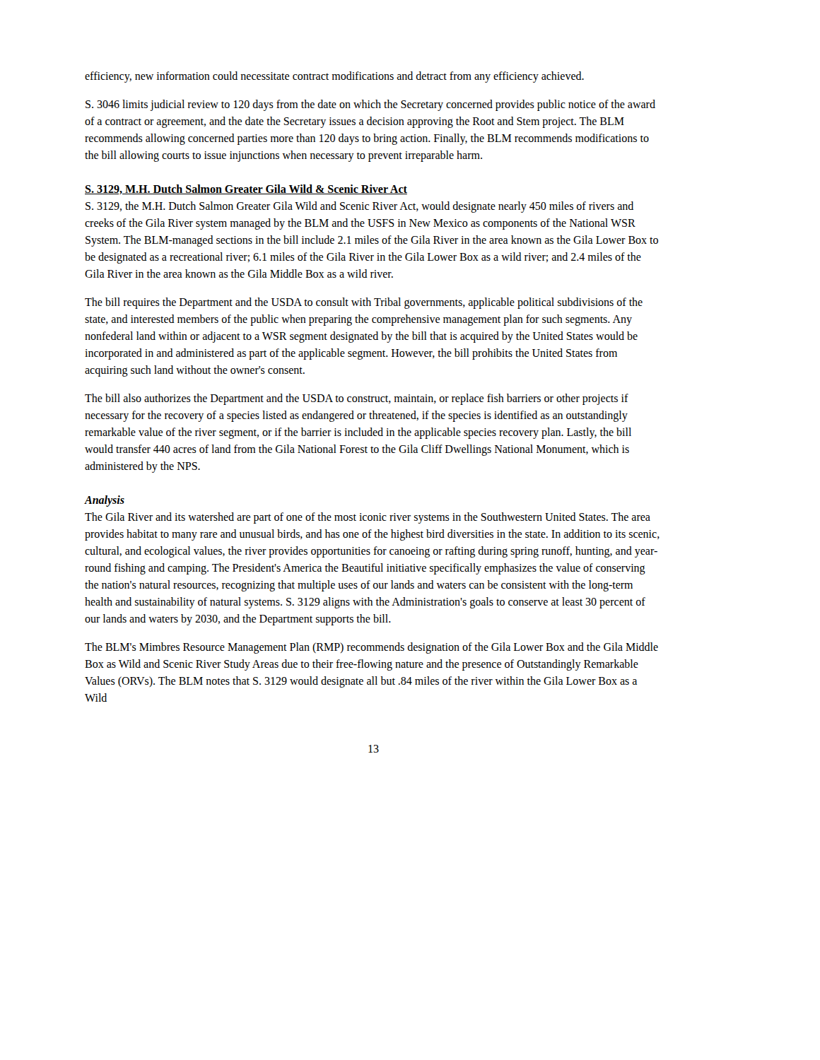efficiency, new information could necessitate contract modifications and detract from any efficiency achieved.
S. 3046 limits judicial review to 120 days from the date on which the Secretary concerned provides public notice of the award of a contract or agreement, and the date the Secretary issues a decision approving the Root and Stem project. The BLM recommends allowing concerned parties more than 120 days to bring action. Finally, the BLM recommends modifications to the bill allowing courts to issue injunctions when necessary to prevent irreparable harm.
S. 3129, M.H. Dutch Salmon Greater Gila Wild & Scenic River Act
S. 3129, the M.H. Dutch Salmon Greater Gila Wild and Scenic River Act, would designate nearly 450 miles of rivers and creeks of the Gila River system managed by the BLM and the USFS in New Mexico as components of the National WSR System. The BLM-managed sections in the bill include 2.1 miles of the Gila River in the area known as the Gila Lower Box to be designated as a recreational river; 6.1 miles of the Gila River in the Gila Lower Box as a wild river; and 2.4 miles of the Gila River in the area known as the Gila Middle Box as a wild river.
The bill requires the Department and the USDA to consult with Tribal governments, applicable political subdivisions of the state, and interested members of the public when preparing the comprehensive management plan for such segments. Any nonfederal land within or adjacent to a WSR segment designated by the bill that is acquired by the United States would be incorporated in and administered as part of the applicable segment. However, the bill prohibits the United States from acquiring such land without the owner's consent.
The bill also authorizes the Department and the USDA to construct, maintain, or replace fish barriers or other projects if necessary for the recovery of a species listed as endangered or threatened, if the species is identified as an outstandingly remarkable value of the river segment, or if the barrier is included in the applicable species recovery plan. Lastly, the bill would transfer 440 acres of land from the Gila National Forest to the Gila Cliff Dwellings National Monument, which is administered by the NPS.
Analysis
The Gila River and its watershed are part of one of the most iconic river systems in the Southwestern United States. The area provides habitat to many rare and unusual birds, and has one of the highest bird diversities in the state. In addition to its scenic, cultural, and ecological values, the river provides opportunities for canoeing or rafting during spring runoff, hunting, and year-round fishing and camping. The President's America the Beautiful initiative specifically emphasizes the value of conserving the nation's natural resources, recognizing that multiple uses of our lands and waters can be consistent with the long-term health and sustainability of natural systems. S. 3129 aligns with the Administration's goals to conserve at least 30 percent of our lands and waters by 2030, and the Department supports the bill.
The BLM's Mimbres Resource Management Plan (RMP) recommends designation of the Gila Lower Box and the Gila Middle Box as Wild and Scenic River Study Areas due to their free-flowing nature and the presence of Outstandingly Remarkable Values (ORVs). The BLM notes that S. 3129 would designate all but .84 miles of the river within the Gila Lower Box as a Wild
13